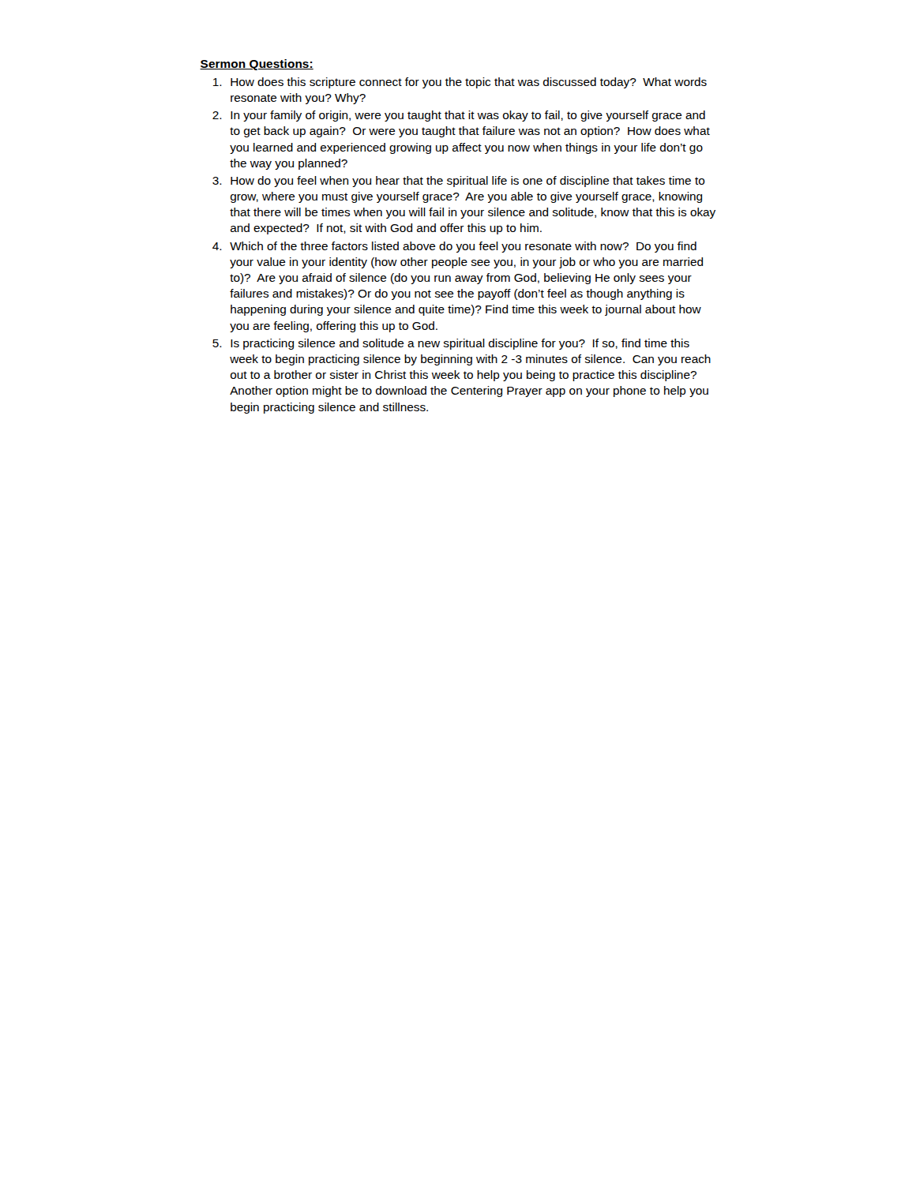Sermon Questions:
How does this scripture connect for you the topic that was discussed today? What words resonate with you? Why?
In your family of origin, were you taught that it was okay to fail, to give yourself grace and to get back up again? Or were you taught that failure was not an option? How does what you learned and experienced growing up affect you now when things in your life don’t go the way you planned?
How do you feel when you hear that the spiritual life is one of discipline that takes time to grow, where you must give yourself grace? Are you able to give yourself grace, knowing that there will be times when you will fail in your silence and solitude, know that this is okay and expected? If not, sit with God and offer this up to him.
Which of the three factors listed above do you feel you resonate with now? Do you find your value in your identity (how other people see you, in your job or who you are married to)? Are you afraid of silence (do you run away from God, believing He only sees your failures and mistakes)? Or do you not see the payoff (don’t feel as though anything is happening during your silence and quite time)? Find time this week to journal about how you are feeling, offering this up to God.
Is practicing silence and solitude a new spiritual discipline for you? If so, find time this week to begin practicing silence by beginning with 2 -3 minutes of silence. Can you reach out to a brother or sister in Christ this week to help you being to practice this discipline? Another option might be to download the Centering Prayer app on your phone to help you begin practicing silence and stillness.